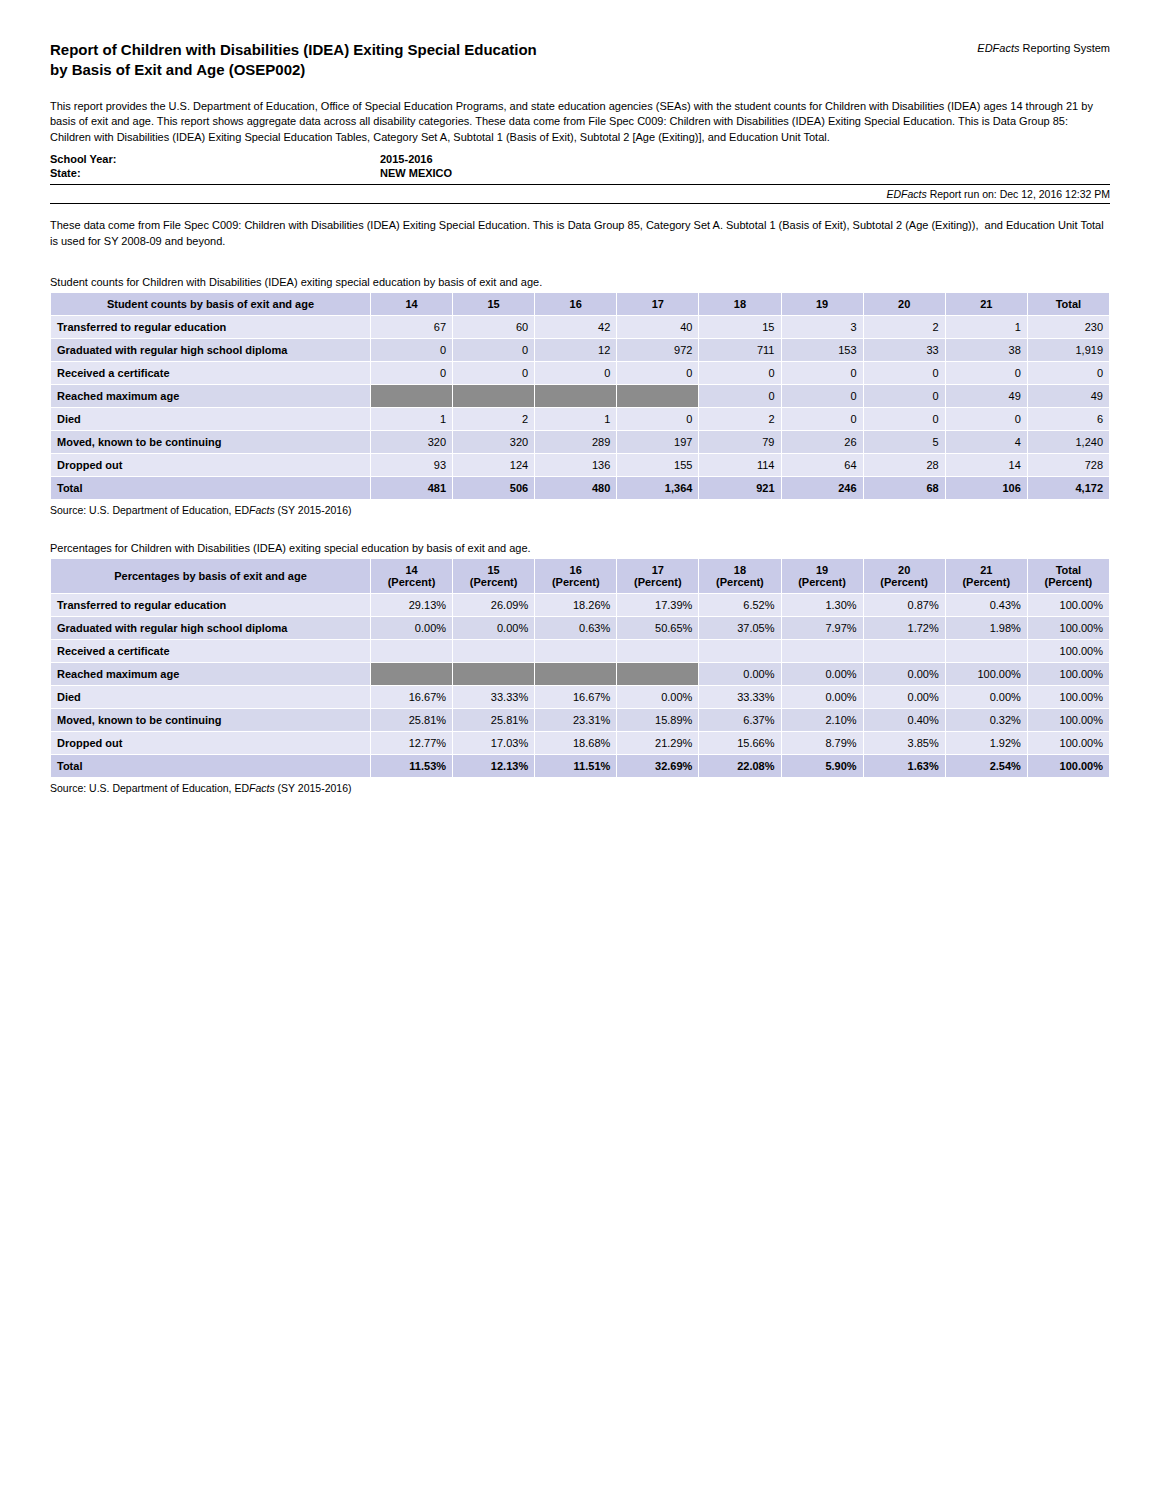Report of Children with Disabilities (IDEA) Exiting Special Education
by Basis of Exit and Age (OSEP002)
EDFacts Reporting System
This report provides the U.S. Department of Education, Office of Special Education Programs, and state education agencies (SEAs) with the student counts for Children with Disabilities (IDEA) ages 14 through 21 by basis of exit and age. This report shows aggregate data across all disability categories. These data come from File Spec C009: Children with Disabilities (IDEA) Exiting Special Education. This is Data Group 85: Children with Disabilities (IDEA) Exiting Special Education Tables, Category Set A, Subtotal 1 (Basis of Exit), Subtotal 2 [Age (Exiting)], and Education Unit Total.
| School Year: | 2015-2016 |
| State: | NEW MEXICO |
EDFacts Report run on: Dec 12, 2016 12:32 PM
These data come from File Spec C009: Children with Disabilities (IDEA) Exiting Special Education. This is Data Group 85, Category Set A. Subtotal 1 (Basis of Exit), Subtotal 2 (Age (Exiting)), and Education Unit Total is used for SY 2008-09 and beyond.
Student counts for Children with Disabilities (IDEA) exiting special education by basis of exit and age.
| Student counts by basis of exit and age | 14 | 15 | 16 | 17 | 18 | 19 | 20 | 21 | Total |
| --- | --- | --- | --- | --- | --- | --- | --- | --- | --- |
| Transferred to regular education | 67 | 60 | 42 | 40 | 15 | 3 | 2 | 1 | 230 |
| Graduated with regular high school diploma | 0 | 0 | 12 | 972 | 711 | 153 | 33 | 38 | 1,919 |
| Received a certificate | 0 | 0 | 0 | 0 | 0 | 0 | 0 | 0 | 0 |
| Reached maximum age | | | | | 0 | 0 | 0 | 49 | 49 |
| Died | 1 | 2 | 1 | 0 | 2 | 0 | 0 | 0 | 6 |
| Moved, known to be continuing | 320 | 320 | 289 | 197 | 79 | 26 | 5 | 4 | 1,240 |
| Dropped out | 93 | 124 | 136 | 155 | 114 | 64 | 28 | 14 | 728 |
| Total | 481 | 506 | 480 | 1,364 | 921 | 246 | 68 | 106 | 4,172 |
Source: U.S. Department of Education, EDFacts (SY 2015-2016)
Percentages for Children with Disabilities (IDEA) exiting special education by basis of exit and age.
| Percentages by basis of exit and age | 14 (Percent) | 15 (Percent) | 16 (Percent) | 17 (Percent) | 18 (Percent) | 19 (Percent) | 20 (Percent) | 21 (Percent) | Total (Percent) |
| --- | --- | --- | --- | --- | --- | --- | --- | --- | --- |
| Transferred to regular education | 29.13% | 26.09% | 18.26% | 17.39% | 6.52% | 1.30% | 0.87% | 0.43% | 100.00% |
| Graduated with regular high school diploma | 0.00% | 0.00% | 0.63% | 50.65% | 37.05% | 7.97% | 1.72% | 1.98% | 100.00% |
| Received a certificate | | | | | | | | | 100.00% |
| Reached maximum age | | | | | 0.00% | 0.00% | 0.00% | 100.00% | 100.00% |
| Died | 16.67% | 33.33% | 16.67% | 0.00% | 33.33% | 0.00% | 0.00% | 0.00% | 100.00% |
| Moved, known to be continuing | 25.81% | 25.81% | 23.31% | 15.89% | 6.37% | 2.10% | 0.40% | 0.32% | 100.00% |
| Dropped out | 12.77% | 17.03% | 18.68% | 21.29% | 15.66% | 8.79% | 3.85% | 1.92% | 100.00% |
| Total | 11.53% | 12.13% | 11.51% | 32.69% | 22.08% | 5.90% | 1.63% | 2.54% | 100.00% |
Source: U.S. Department of Education, EDFacts (SY 2015-2016)